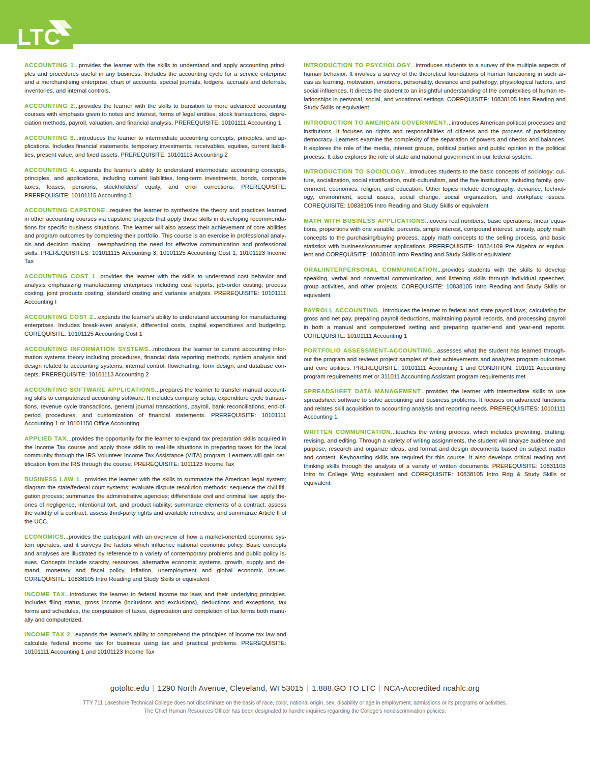LTC
Accounting 1...provides the learner with the skills to understand and apply accounting principles and procedures useful in any business. Includes the accounting cycle for a service enterprise and a merchandising enterprise, chart of accounts, special journals, ledgers, accruals and deferrals, inventories, and internal controls.
Accounting 2...provides the learner with the skills to transition to more advanced accounting courses with emphasis given to notes and interest, forms of legal entities, stock transactions, depreciation methods, payroll, valuation, and financial analysis. PREREQUISITE: 10101111 Accounting 1
Accounting 3...introduces the learner to intermediate accounting concepts, principles, and applications. Includes financial statements, temporary investments, receivables, equities, current liabilities, present value, and fixed assets. PREREQUISITE: 10101113 Accounting 2
Accounting 4...expands the learner's ability to understand intermediate accounting concepts, principles, and applications, including current liabilities, long-term investments, bonds, corporate taxes, leases, pensions, stockholders' equity, and error corrections. PREREQUISITE: PREREQUISITE: 10101115 Accounting 3
Accounting Capstone...requires the learner to synthesize the theory and practices learned in other accounting courses via capstone projects that apply those skills in developing recommendations for specific business situations. The learner will also assess their achievement of core abilities and program outcomes by completing their portfolio. This course is an exercise in professional analysis and decision making - reemphasizing the need for effective communication and professional skills. PREREQUISITES: 101011115 Accounting 3, 10101125 Accounting Cost 1, 10101123 Income Tax
Accounting Cost 1...provides the learner with the skills to understand cost behavior and analysis emphasizing manufacturing enterprises including cost reports, job-order costing, process costing, joint products costing, standard costing and variance analysis. PREREQUISITE: 10101111 Accounting I
Accounting Cost 2...expands the learner's ability to understand accounting for manufacturing enterprises. Includes break-even analysis, differential costs, capital expenditures and budgeting. COREQUISITE: 10101125 Accounting Cost 1
Accounting Information Systems...introduces the learner to current accounting information systems theory including procedures, financial data reporting methods, system analysis and design related to accounting systems, internal control, flowcharting, form design, and database concepts. PREREQUISITE: 10101113 Accounting 2
Accounting Software Applications...prepares the learner to transfer manual accounting skills to computerized accounting software. It includes company setup, expenditure cycle transactions, revenue cycle transactions, general journal transactions, payroll, bank reconciliations, end-of-period procedures, and customization of financial statements. PREREQUISITE: 10101111 Accounting 1 or 10101150 Office Accounting
Applied Tax...provides the opportunity for the learner to expand tax preparation skills acquired in the Income Tax course and apply those skills to real-life situations in preparing taxes for the local community through the IRS Volunteer Income Tax Assistance (VITA) program. Learners will gain certification from the IRS through the course. PREREQUISITE: 1011123 Income Tax
Business Law 1...provides the learner with the skills to summarize the American legal system; diagram the state/federal court systems; evaluate dispute resolution methods; sequence the civil litigation process; summarize the administrative agencies; differentiate civil and criminal law; apply theories of negligence, intentional tort, and product liability; summarize elements of a contract; assess the validity of a contract; assess third-party rights and available remedies; and summarize Article II of the UCC.
Economics...provides the participant with an overview of how a market-oriented economic system operates, and it surveys the factors which influence national economic policy. Basic concepts and analyses are illustrated by reference to a variety of contemporary problems and public policy issues. Concepts include scarcity, resources, alternative economic systems. growth, supply and demand, monetary and fiscal policy, inflation, unemployment and global economic issues. COREQUISITE: 10838105 Intro Reading and Study Skills or equivalent
Income Tax...introduces the learner to federal income tax laws and their underlying principles. Includes filing status, gross income (inclusions and exclusions), deductions and exceptions, tax forms and schedules, the computation of taxes, depreciation and completion of tax forms both manually and computerized.
Income Tax 2...expands the learner's ability to comprehend the principles of income tax law and calculate federal income tax for business using tax and practical problems. PREREQUISITE: 10101111 Accounting 1 and 10101123 Income Tax
Introduction to Psychology...introduces students to a survey of the multiple aspects of human behavior. It involves a survey of the theoretical foundations of human functioning in such areas as learning, motivation, emotions, personality, deviance and pathology, physiological factors, and social influences. It directs the student to an insightful understanding of the complexities of human relationships in personal, social, and vocational settings. COREQUISITE: 10838105 Intro Reading and Study Skills or equivalent
Introduction to American Government...introduces American political processes and institutions. It focuses on rights and responsibilities of citizens and the process of participatory democracy. Learners examine the complexity of the separation of powers and checks and balances. It explores the role of the media, interest groups, political parties and public opinion in the political process. It also explores the role of state and national government in our federal system.
Introduction to Sociology...introduces students to the basic concepts of sociology: culture, socialization, social stratification, multi-culturalism, and the five institutions, including family, government, economics, religion, and education. Other topics include demography, deviance, technology, environment, social issues, social change, social organization, and workplace issues. COREQUISITE: 10838105 Intro Reading and Study Skills or equivalent
Math with Business Applications...covers real numbers, basic operations, linear equations, proportions with one variable, percents, simple interest, compound interest, annuity, apply math concepts to the purchasing/buying process, apply math concepts to the selling process, and basic statistics with business/consumer applications. PREREQUISITE: 10834109 Pre-Algebra or equivalent and COREQUISITE: 10838105 Intro Reading and Study Skills or equivalent
Oral/Interpersonal Communication...provides students with the skills to develop speaking, verbal and nonverbal communication, and listening skills through individual speeches, group activities, and other projects. COREQUISITE: 10838105 Intro Reading and Study Skills or equivalent
Payroll Accounting...introduces the learner to federal and state payroll laws, calculating for gross and net pay, preparing payroll deductions, maintaining payroll records, and processing payroll in both a manual and computerized setting and preparing quarter-end and year-end reports. COREQUISITE: 10101111 Accounting 1
Portfolio Assessment-Accounting...assesses what the student has learned throughout the program and reviews project samples of their achievements and analyzes program outcomes and core abilities. PREREQUISITE: 10101111 Accounting 1 and CONDITION: 101011 Accounting program requirements met or 311011 Accounting Assistant program requirements met
Spreadsheet Data Management...provides the learner with intermediate skills to use spreadsheet software to solve accounting and business problems. It focuses on advanced functions and relates skill acquisition to accounting analysis and reporting needs. PREREQUISITES: 10101111 Accounting 1
Written Communication...teaches the writing process, which includes prewriting, drafting, revising, and editing. Through a variety of writing assignments, the student will analyze audience and purpose, research and organize ideas, and format and design documents based on subject matter and content. Keyboarding skills are required for this course. It also develops critical reading and thinking skills through the analysis of a variety of written documents. PREREQUISITE: 10831103 Intro to College Wrtg equivalent and COREQUISITE: 10838105 Intro Rdg & Study Skills or equivalent
gotoltc.edu|1290 North Avenue, Cleveland, WI 53015|1.888.GO TO LTC|NCA-Accredited ncahlc.org
TTY 711 Lakeshore Technical College does not discriminate on the basis of race, color, national origin, sex, disability or age in employment, admissions or its programs or activities.
The Chief Human Resources Officer has been designated to handle inquiries regarding the College's nondiscrimination policies.